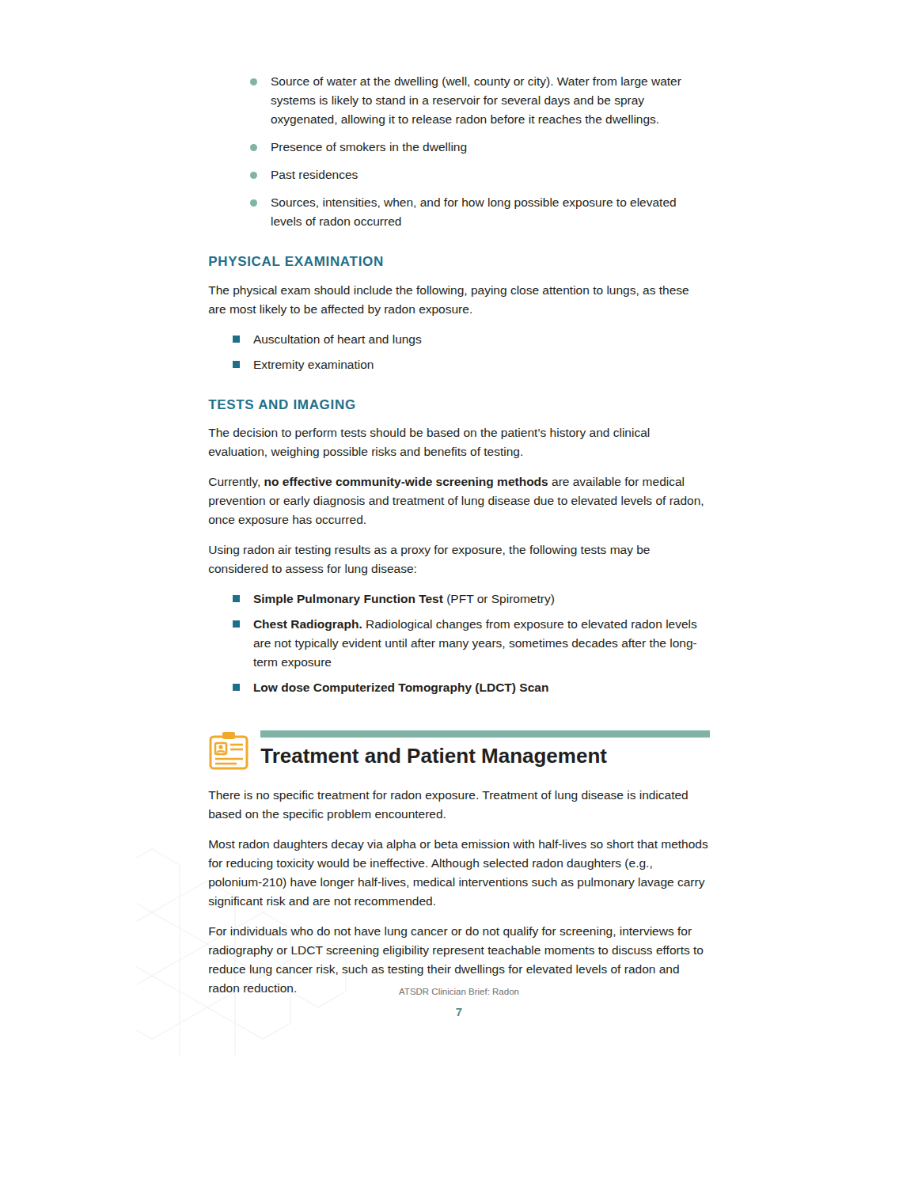Source of water at the dwelling (well, county or city). Water from large water systems is likely to stand in a reservoir for several days and be spray oxygenated, allowing it to release radon before it reaches the dwellings.
Presence of smokers in the dwelling
Past residences
Sources, intensities, when, and for how long possible exposure to elevated levels of radon occurred
Physical Examination
The physical exam should include the following, paying close attention to lungs, as these are most likely to be affected by radon exposure.
Auscultation of heart and lungs
Extremity examination
Tests and Imaging
The decision to perform tests should be based on the patient’s history and clinical evaluation, weighing possible risks and benefits of testing.
Currently, no effective community-wide screening methods are available for medical prevention or early diagnosis and treatment of lung disease due to elevated levels of radon, once exposure has occurred.
Using radon air testing results as a proxy for exposure, the following tests may be considered to assess for lung disease:
Simple Pulmonary Function Test (PFT or Spirometry)
Chest Radiograph. Radiological changes from exposure to elevated radon levels are not typically evident until after many years, sometimes decades after the long-term exposure
Low dose Computerized Tomography (LDCT) Scan
Treatment and Patient Management
There is no specific treatment for radon exposure. Treatment of lung disease is indicated based on the specific problem encountered.
Most radon daughters decay via alpha or beta emission with half-lives so short that methods for reducing toxicity would be ineffective. Although selected radon daughters (e.g., polonium-210) have longer half-lives, medical interventions such as pulmonary lavage carry significant risk and are not recommended.
For individuals who do not have lung cancer or do not qualify for screening, interviews for radiography or LDCT screening eligibility represent teachable moments to discuss efforts to reduce lung cancer risk, such as testing their dwellings for elevated levels of radon and radon reduction.
ATSDR Clinician Brief: Radon
7